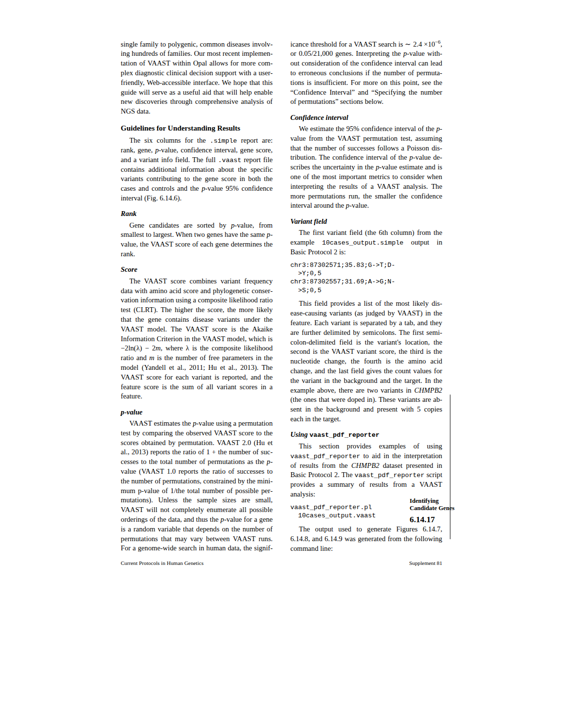single family to polygenic, common diseases involving hundreds of families. Our most recent implementation of VAAST within Opal allows for more complex diagnostic clinical decision support with a user-friendly, Web-accessible interface. We hope that this guide will serve as a useful aid that will help enable new discoveries through comprehensive analysis of NGS data.
Guidelines for Understanding Results
The six columns for the .simple report are: rank, gene, p-value, confidence interval, gene score, and a variant info field. The full .vaast report file contains additional information about the specific variants contributing to the gene score in both the cases and controls and the p-value 95% confidence interval (Fig. 6.14.6).
Rank
Gene candidates are sorted by p-value, from smallest to largest. When two genes have the same p-value, the VAAST score of each gene determines the rank.
Score
The VAAST score combines variant frequency data with amino acid score and phylogenetic conservation information using a composite likelihood ratio test (CLRT). The higher the score, the more likely that the gene contains disease variants under the VAAST model. The VAAST score is the Akaike Information Criterion in the VAAST model, which is −2ln(λ) − 2m, where λ is the composite likelihood ratio and m is the number of free parameters in the model (Yandell et al., 2011; Hu et al., 2013). The VAAST score for each variant is reported, and the feature score is the sum of all variant scores in a feature.
p-value
VAAST estimates the p-value using a permutation test by comparing the observed VAAST score to the scores obtained by permutation. VAAST 2.0 (Hu et al., 2013) reports the ratio of 1 + the number of successes to the total number of permutations as the p-value (VAAST 1.0 reports the ratio of successes to the number of permutations, constrained by the minimum p-value of 1/the total number of possible permutations). Unless the sample sizes are small, VAAST will not completely enumerate all possible orderings of the data, and thus the p-value for a gene is a random variable that depends on the number of permutations that may vary between VAAST runs. For a genome-wide search in human data, the significance threshold for a VAAST search is ∼ 2.4 ×10−6, or 0.05/21,000 genes. Interpreting the p-value without consideration of the confidence interval can lead to erroneous conclusions if the number of permutations is insufficient. For more on this point, see the “Confidence Interval” and “Specifying the number of permutations” sections below.
Confidence interval
We estimate the 95% confidence interval of the p-value from the VAAST permutation test, assuming that the number of successes follows a Poisson distribution. The confidence interval of the p-value describes the uncertainty in the p-value estimate and is one of the most important metrics to consider when interpreting the results of a VAAST analysis. The more permutations run, the smaller the confidence interval around the p-value.
Variant field
The first variant field (the 6th column) from the example 10cases_output.simple output in Basic Protocol 2 is:
chr3:87302571;35.83;G->T;D-
  >Y;0,5
chr3:87302557;31.69;A->G;N-
  >S;0,5
This field provides a list of the most likely disease-causing variants (as judged by VAAST) in the feature. Each variant is separated by a tab, and they are further delimited by semicolons. The first semicolon-delimited field is the variant's location, the second is the VAAST variant score, the third is the nucleotide change, the fourth is the amino acid change, and the last field gives the count values for the variant in the background and the target. In the example above, there are two variants in CHMPB2 (the ones that were doped in). These variants are absent in the background and present with 5 copies each in the target.
Using vaast_pdf_reporter
This section provides examples of using vaast_pdf_reporter to aid in the interpretation of results from the CHMPB2 dataset presented in Basic Protocol 2. The vaast_pdf_reporter script provides a summary of results from a VAAST analysis:
vaast_pdf_reporter.pl
  10cases_output.vaast
The output used to generate Figures 6.14.7, 6.14.8, and 6.14.9 was generated from the following command line:
Identifying
Candidate Genes
6.14.17
Current Protocols in Human Genetics
Supplement 81